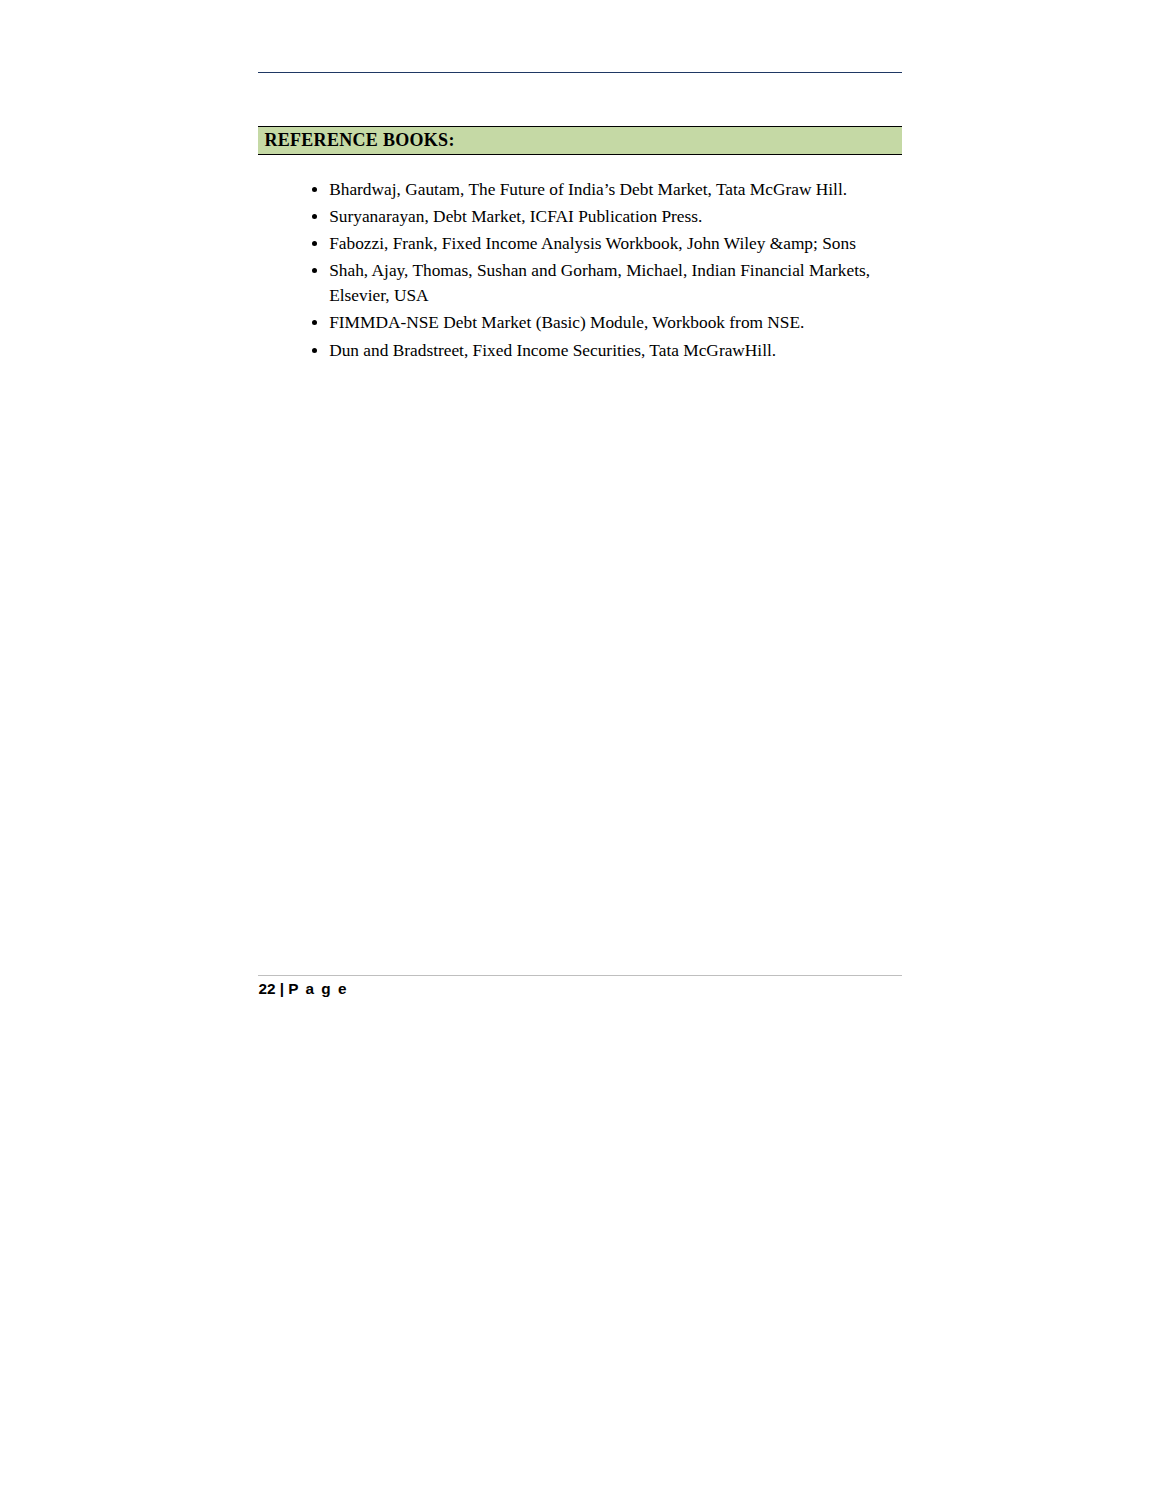REFERENCE BOOKS:
Bhardwaj, Gautam, The Future of India’s Debt Market, Tata McGraw Hill.
Suryanarayan, Debt Market, ICFAI Publication Press.
Fabozzi, Frank, Fixed Income Analysis Workbook, John Wiley &amp; Sons
Shah, Ajay, Thomas, Sushan and Gorham, Michael, Indian Financial Markets, Elsevier, USA
FIMMDA-NSE Debt Market (Basic) Module, Workbook from NSE.
Dun and Bradstreet, Fixed Income Securities, Tata McGrawHill.
22 | P a g e